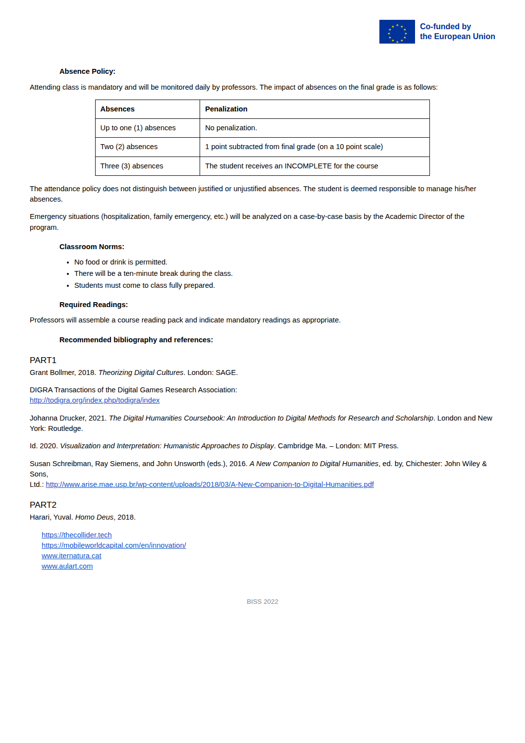★ ★ ★ ★ ★ ★ ★ ★ ★ ★ ★ ★ Co-funded by
the European Union
Absence Policy:
Attending class is mandatory and will be monitored daily by professors. The impact of absences on the final grade is as follows:
| Absences | Penalization |
| --- | --- |
| Up to one (1) absences | No penalization. |
| Two (2) absences | 1 point subtracted from final grade (on a 10 point scale) |
| Three (3) absences | The student receives an INCOMPLETE for the course |
The attendance policy does not distinguish between justified or unjustified absences. The student is deemed responsible to manage his/her absences.
Emergency situations (hospitalization, family emergency, etc.) will be analyzed on a case-by-case basis by the Academic Director of the program.
Classroom Norms:
No food or drink is permitted.
There will be a ten-minute break during the class.
Students must come to class fully prepared.
Required Readings:
Professors will assemble a course reading pack and indicate mandatory readings as appropriate.
Recommended bibliography and references:
PART1
Grant Bollmer, 2018. Theorizing Digital Cultures. London: SAGE.
DIGRA Transactions of the Digital Games Research Association:
http://todigra.org/index.php/todigra/index
Johanna Drucker, 2021. The Digital Humanities Coursebook: An Introduction to Digital Methods for Research and Scholarship. London and New York: Routledge.
Id. 2020. Visualization and Interpretation: Humanistic Approaches to Display. Cambridge Ma. – London: MIT Press.
Susan Schreibman, Ray Siemens, and John Unsworth (eds.), 2016. A New Companion to Digital Humanities, ed. by, Chichester: John Wiley & Sons,
Ltd.: http://www.arise.mae.usp.br/wp-content/uploads/2018/03/A-New-Companion-to-Digital-Humanities.pdf
PART2
Harari, Yuval. Homo Deus, 2018.
https://thecollider.tech https://mobileworldcapital.com/en/innovation/ www.iternatura.cat www.aulart.com
BISS 2022